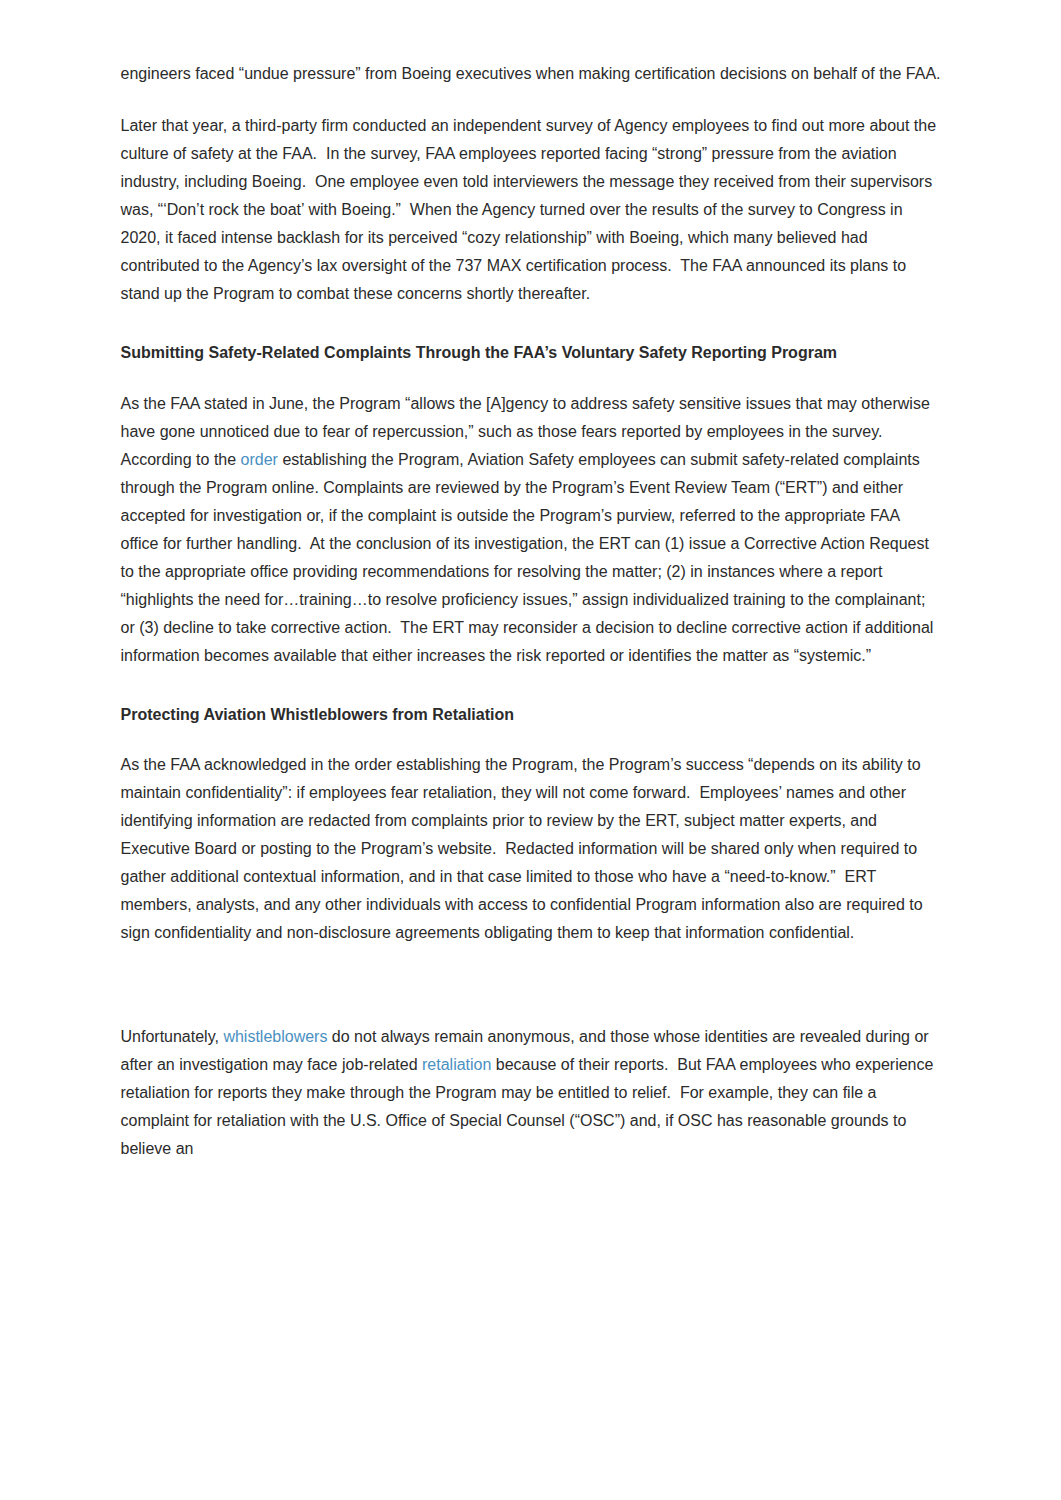engineers faced “undue pressure” from Boeing executives when making certification decisions on behalf of the FAA.
Later that year, a third-party firm conducted an independent survey of Agency employees to find out more about the culture of safety at the FAA. In the survey, FAA employees reported facing “strong” pressure from the aviation industry, including Boeing. One employee even told interviewers the message they received from their supervisors was, “‘Don’t rock the boat’ with Boeing.” When the Agency turned over the results of the survey to Congress in 2020, it faced intense backlash for its perceived “cozy relationship” with Boeing, which many believed had contributed to the Agency’s lax oversight of the 737 MAX certification process. The FAA announced its plans to stand up the Program to combat these concerns shortly thereafter.
Submitting Safety-Related Complaints Through the FAA’s Voluntary Safety Reporting Program
As the FAA stated in June, the Program “allows the [A]gency to address safety sensitive issues that may otherwise have gone unnoticed due to fear of repercussion,” such as those fears reported by employees in the survey. According to the order establishing the Program, Aviation Safety employees can submit safety-related complaints through the Program online. Complaints are reviewed by the Program’s Event Review Team (“ERT”) and either accepted for investigation or, if the complaint is outside the Program’s purview, referred to the appropriate FAA office for further handling. At the conclusion of its investigation, the ERT can (1) issue a Corrective Action Request to the appropriate office providing recommendations for resolving the matter; (2) in instances where a report “highlights the need for…training…to resolve proficiency issues,” assign individualized training to the complainant; or (3) decline to take corrective action. The ERT may reconsider a decision to decline corrective action if additional information becomes available that either increases the risk reported or identifies the matter as “systemic.”
Protecting Aviation Whistleblowers from Retaliation
As the FAA acknowledged in the order establishing the Program, the Program’s success “depends on its ability to maintain confidentiality”: if employees fear retaliation, they will not come forward. Employees’ names and other identifying information are redacted from complaints prior to review by the ERT, subject matter experts, and Executive Board or posting to the Program’s website. Redacted information will be shared only when required to gather additional contextual information, and in that case limited to those who have a “need-to-know.” ERT members, analysts, and any other individuals with access to confidential Program information also are required to sign confidentiality and non-disclosure agreements obligating them to keep that information confidential.
Unfortunately, whistleblowers do not always remain anonymous, and those whose identities are revealed during or after an investigation may face job-related retaliation because of their reports. But FAA employees who experience retaliation for reports they make through the Program may be entitled to relief. For example, they can file a complaint for retaliation with the U.S. Office of Special Counsel (“OSC”) and, if OSC has reasonable grounds to believe an